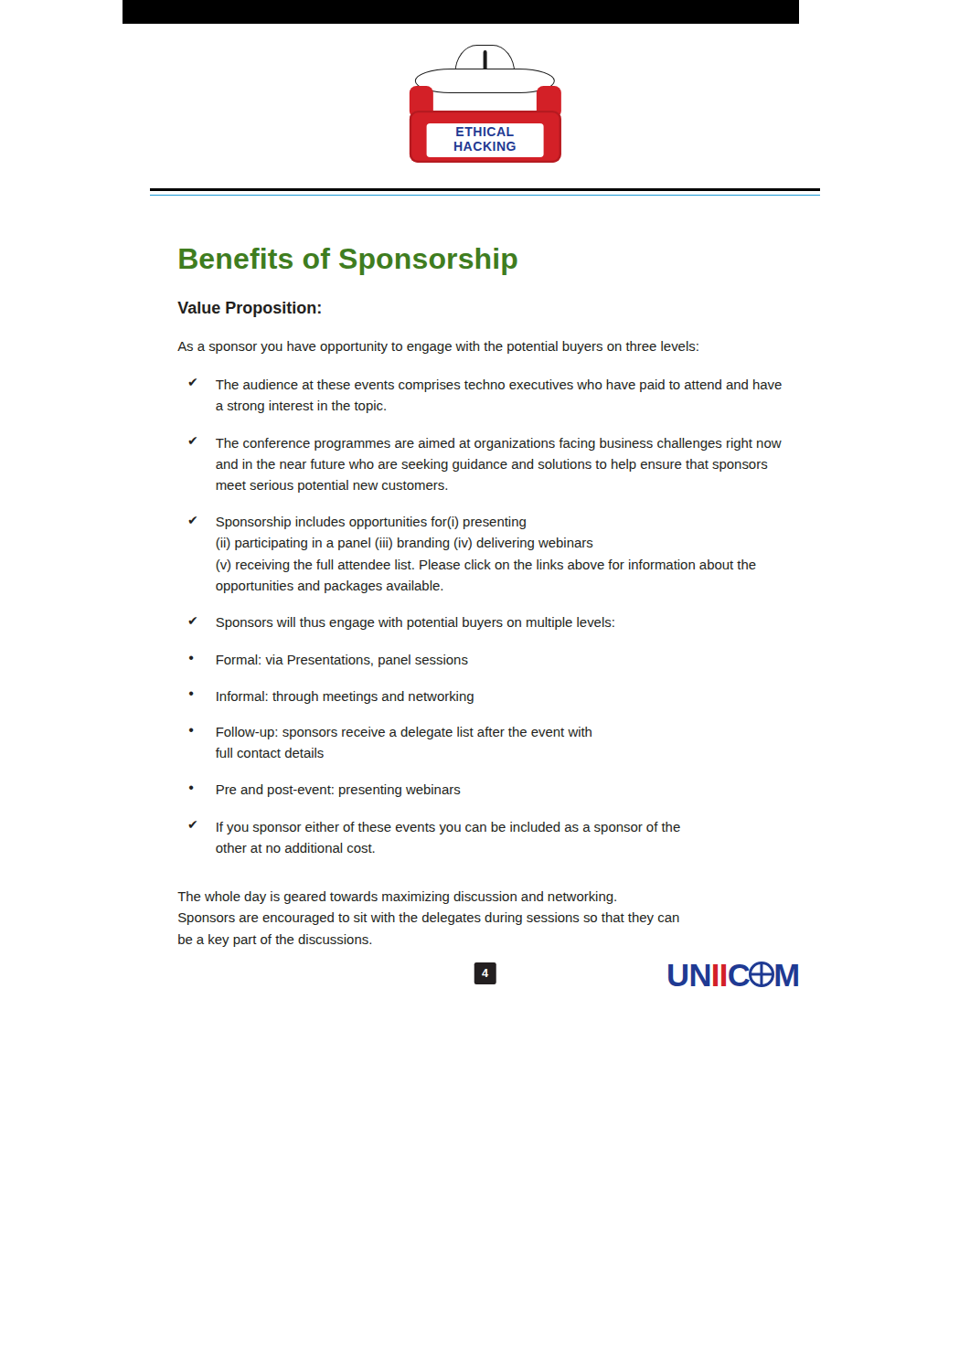ETHICAL HACKING
Benefits of Sponsorship
Value Proposition:
As a sponsor you have opportunity to engage with the potential buyers on three levels:
The audience at these events comprises techno executives who have paid to attend and have a strong interest in the topic.
The conference programmes are aimed at organizations facing business challenges right now and in the near future who are seeking guidance and solutions to help ensure that sponsors meet serious potential new customers.
Sponsorship includes opportunities for(i) presenting
(ii) participating in a panel (iii) branding (iv) delivering webinars
(v) receiving the full attendee list. Please click on the links above for information about the opportunities and packages available.
Sponsors will thus engage with potential buyers on multiple levels:
Formal: via Presentations, panel sessions
Informal: through meetings and networking
Follow-up: sponsors receive a delegate list after the event with
full contact details
Pre and post-event: presenting webinars
If you sponsor either of these events you can be included as a sponsor of the
other at no additional cost.
The whole day is geared towards maximizing discussion and networking.
Sponsors are encouraged to sit with the delegates during sessions so that they can
be a key part of the discussions.
4
UNIIC M